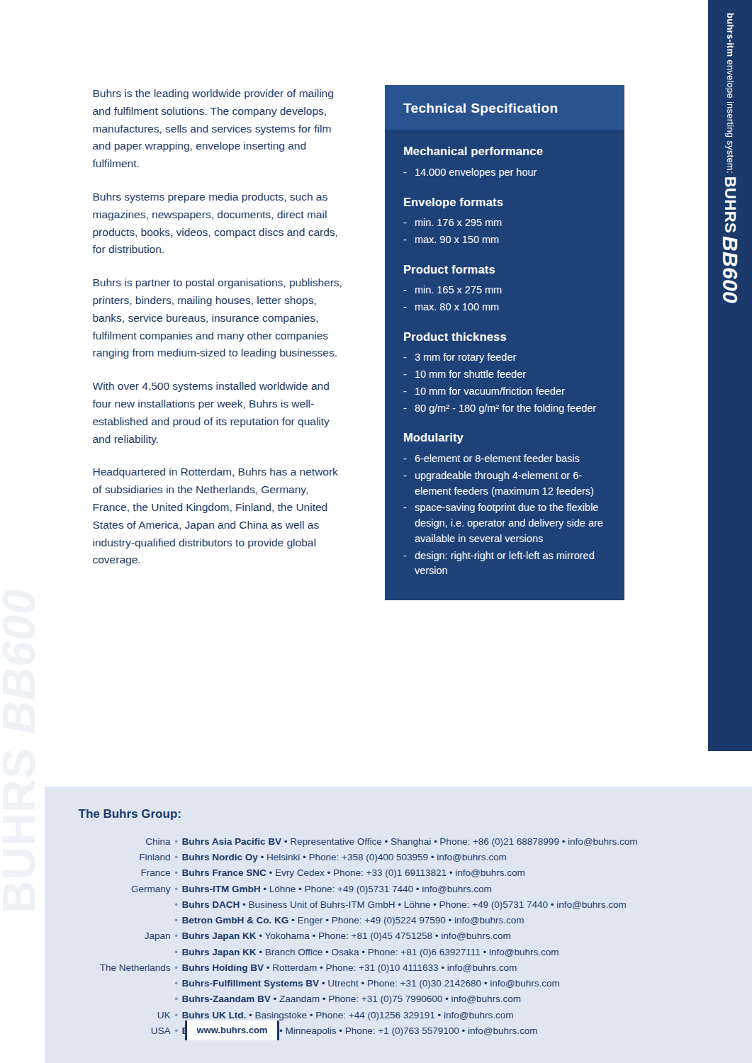buhrs-itm envelope inserting system: BUHRS BB600
BUHRS BB600
Buhrs is the leading worldwide provider of mailing and fulfilment solutions. The company develops, manufactures, sells and services systems for film and paper wrapping, envelope inserting and fulfilment.
Buhrs systems prepare media products, such as magazines, newspapers, documents, direct mail products, books, videos, compact discs and cards, for distribution.
Buhrs is partner to postal organisations, publishers, printers, binders, mailing houses, letter shops, banks, service bureaus, insurance companies, fulfilment companies and many other companies ranging from medium-sized to leading businesses.
With over 4,500 systems installed worldwide and four new installations per week, Buhrs is well-established and proud of its reputation for quality and reliability.
Headquartered in Rotterdam, Buhrs has a network of subsidiaries in the Netherlands, Germany, France, the United Kingdom, Finland, the United States of America, Japan and China as well as industry-qualified distributors to provide global coverage.
Technical Specification
Mechanical performance
14.000 envelopes per hour
Envelope formats
min. 176 x 295 mm
max. 90 x 150 mm
Product formats
min. 165 x 275 mm
max. 80 x 100 mm
Product thickness
3 mm for rotary feeder
10 mm for shuttle feeder
10 mm for vacuum/friction feeder
80 g/m² - 180 g/m² for the folding feeder
Modularity
6-element or 8-element feeder basis
upgradeable through 4-element or 6-element feeders (maximum 12 feeders)
space-saving footprint due to the flexible design, i.e. operator and delivery side are available in several versions
design: right-right or left-left as mirrored version
The Buhrs Group:
| China | • | Buhrs Asia Pacific BV • Representative Office • Shanghai • Phone: +86 (0)21 68878999 • info@buhrs.com |
| Finland | • | Buhrs Nordic Oy • Helsinki • Phone: +358 (0)400 503959 • info@buhrs.com |
| France | • | Buhrs France SNC • Evry Cedex • Phone: +33 (0)1 69113821 • info@buhrs.com |
| Germany | • | Buhrs-ITM GmbH • Löhne • Phone: +49 (0)5731 7440 • info@buhrs.com |
| | • | Buhrs DACH • Business Unit of Buhrs-ITM GmbH • Löhne • Phone: +49 (0)5731 7440 • info@buhrs.com |
| | • | Betron GmbH & Co. KG • Enger • Phone: +49 (0)5224 97590 • info@buhrs.com |
| Japan | • | Buhrs Japan KK • Yokohama • Phone: +81 (0)45 4751258 • info@buhrs.com |
| | • | Buhrs Japan KK • Branch Office • Osaka • Phone: +81 (0)6 63927111 • info@buhrs.com |
| The Netherlands | • | Buhrs Holding BV • Rotterdam • Phone: +31 (0)10 4111633 • info@buhrs.com |
| | • | Buhrs-Fulfillment Systems BV • Utrecht • Phone: +31 (0)30 2142680 • info@buhrs.com |
| | • | Buhrs-Zaandam BV • Zaandam • Phone: +31 (0)75 7990600 • info@buhrs.com |
| UK | • | Buhrs UK Ltd. • Basingstoke • Phone: +44 (0)1256 329191 • info@buhrs.com |
| USA | • | Buhrs Americas, Inc. • Minneapolis • Phone: +1 (0)763 5579100 • info@buhrs.com |
www.buhrs.com